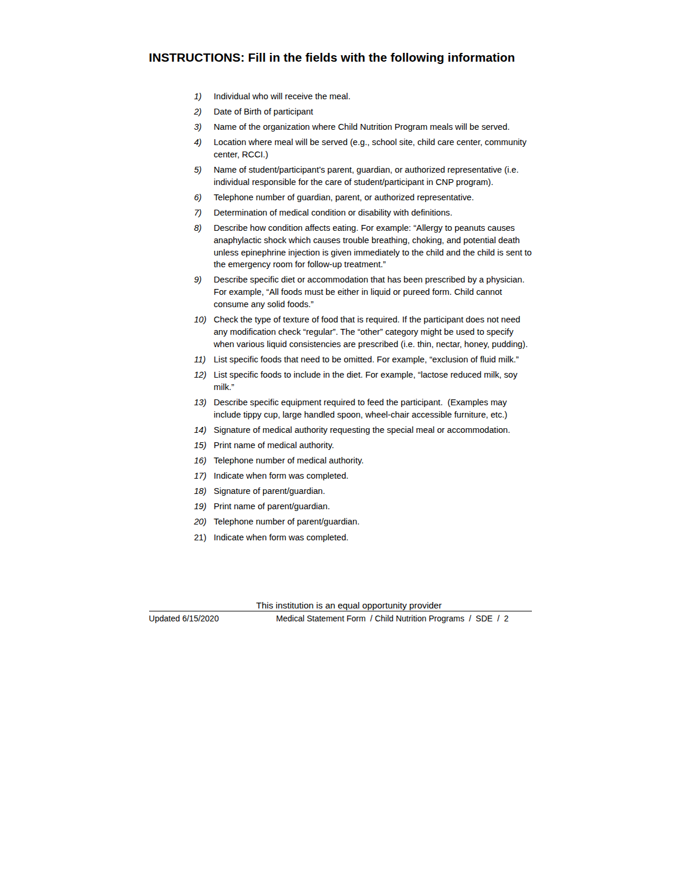INSTRUCTIONS: Fill in the fields with the following information
Individual who will receive the meal.
Date of Birth of participant
Name of the organization where Child Nutrition Program meals will be served.
Location where meal will be served (e.g., school site, child care center, community center, RCCI.)
Name of student/participant’s parent, guardian, or authorized representative (i.e. individual responsible for the care of student/participant in CNP program).
Telephone number of guardian, parent, or authorized representative.
Determination of medical condition or disability with definitions.
Describe how condition affects eating. For example: “Allergy to peanuts causes anaphylactic shock which causes trouble breathing, choking, and potential death unless epinephrine injection is given immediately to the child and the child is sent to the emergency room for follow-up treatment.”
Describe specific diet or accommodation that has been prescribed by a physician. For example, “All foods must be either in liquid or pureed form. Child cannot consume any solid foods.”
Check the type of texture of food that is required. If the participant does not need any modification check “regular”. The “other” category might be used to specify when various liquid consistencies are prescribed (i.e. thin, nectar, honey, pudding).
List specific foods that need to be omitted. For example, “exclusion of fluid milk.”
List specific foods to include in the diet. For example, “lactose reduced milk, soy milk.”
Describe specific equipment required to feed the participant. (Examples may include tippy cup, large handled spoon, wheel-chair accessible furniture, etc.)
Signature of medical authority requesting the special meal or accommodation.
Print name of medical authority.
Telephone number of medical authority.
Indicate when form was completed.
Signature of parent/guardian.
Print name of parent/guardian.
Telephone number of parent/guardian.
Indicate when form was completed.
This institution is an equal opportunity provider
Updated 6/15/2020
Medical Statement Form / Child Nutrition Programs / SDE / 2